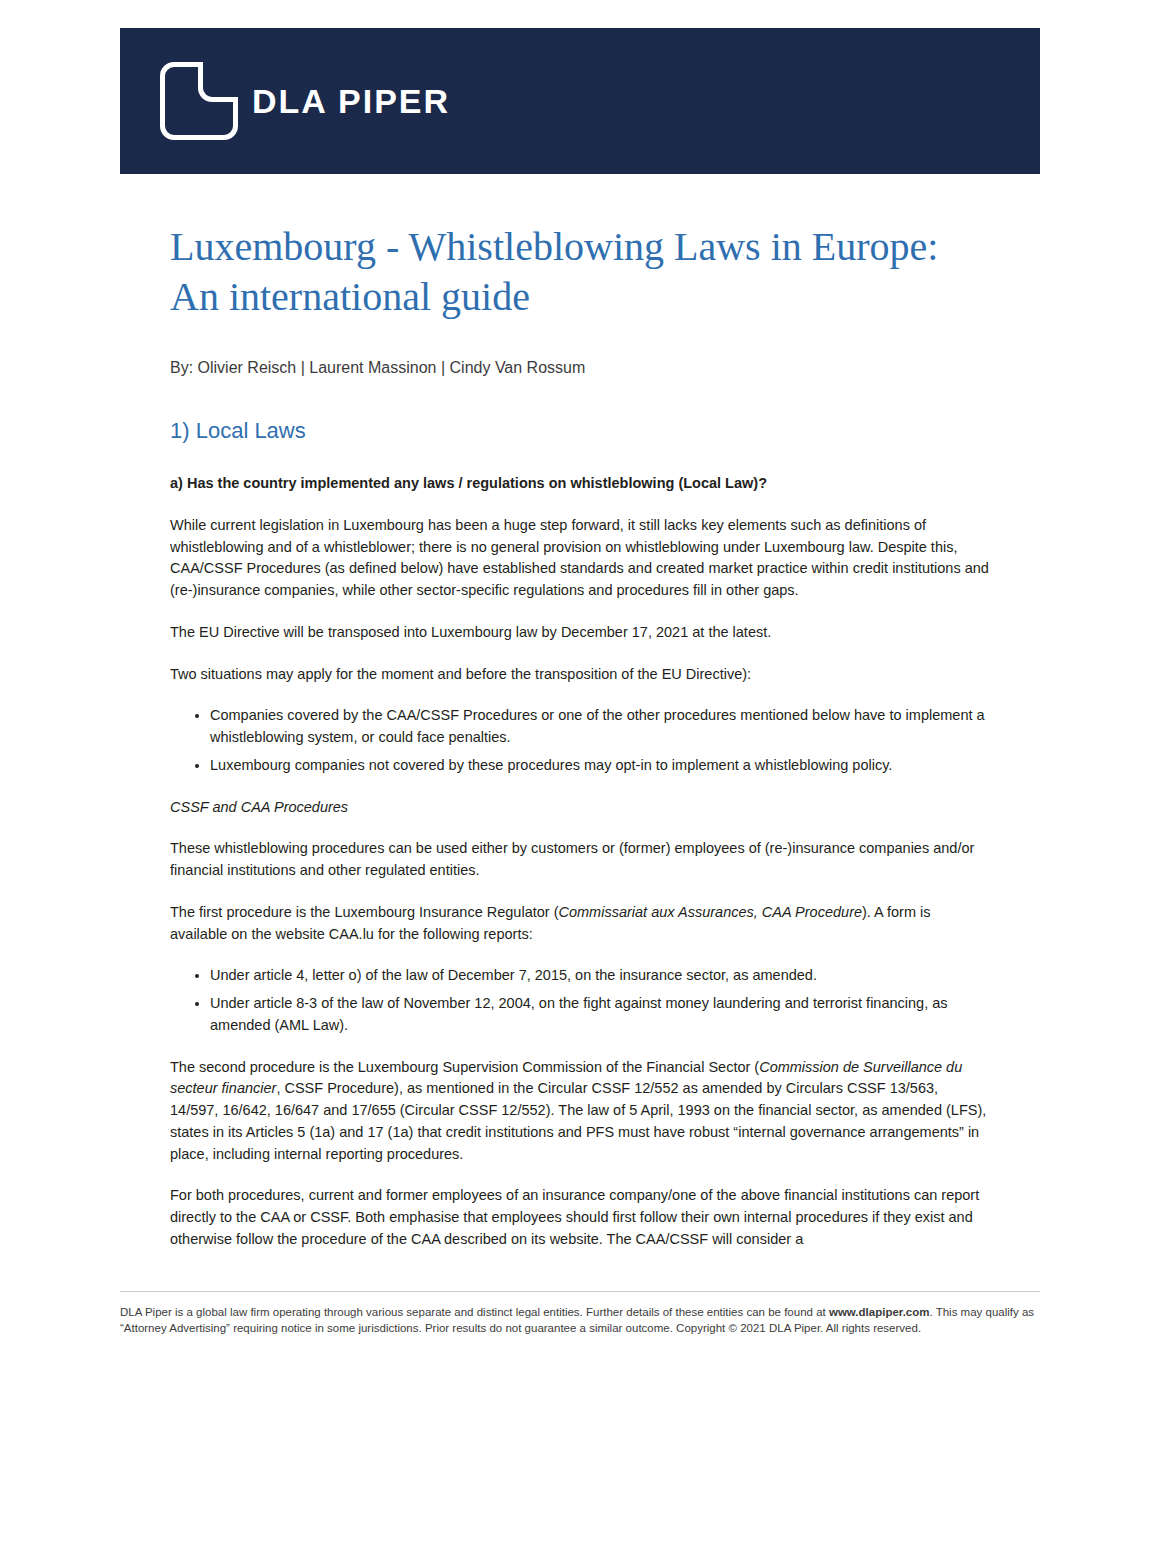DLA PIPER
Luxembourg - Whistleblowing Laws in Europe:
An international guide
By: Olivier Reisch | Laurent Massinon | Cindy Van Rossum
1) Local Laws
a) Has the country implemented any laws / regulations on whistleblowing (Local Law)?
While current legislation in Luxembourg has been a huge step forward, it still lacks key elements such as definitions of whistleblowing and of a whistleblower; there is no general provision on whistleblowing under Luxembourg law. Despite this, CAA/CSSF Procedures (as defined below) have established standards and created market practice within credit institutions and (re-)insurance companies, while other sector-specific regulations and procedures fill in other gaps.
The EU Directive will be transposed into Luxembourg law by December 17, 2021 at the latest.
Two situations may apply for the moment and before the transposition of the EU Directive):
Companies covered by the CAA/CSSF Procedures or one of the other procedures mentioned below have to implement a whistleblowing system, or could face penalties.
Luxembourg companies not covered by these procedures may opt-in to implement a whistleblowing policy.
CSSF and CAA Procedures
These whistleblowing procedures can be used either by customers or (former) employees of (re-)insurance companies and/or financial institutions and other regulated entities.
The first procedure is the Luxembourg Insurance Regulator (Commissariat aux Assurances, CAA Procedure). A form is available on the website CAA.lu for the following reports:
Under article 4, letter o) of the law of December 7, 2015, on the insurance sector, as amended.
Under article 8-3 of the law of November 12, 2004, on the fight against money laundering and terrorist financing, as amended (AML Law).
The second procedure is the Luxembourg Supervision Commission of the Financial Sector (Commission de Surveillance du secteur financier, CSSF Procedure), as mentioned in the Circular CSSF 12/552 as amended by Circulars CSSF 13/563, 14/597, 16/642, 16/647 and 17/655 (Circular CSSF 12/552). The law of 5 April, 1993 on the financial sector, as amended (LFS), states in its Articles 5 (1a) and 17 (1a) that credit institutions and PFS must have robust “internal governance arrangements” in place, including internal reporting procedures.
For both procedures, current and former employees of an insurance company/one of the above financial institutions can report directly to the CAA or CSSF. Both emphasise that employees should first follow their own internal procedures if they exist and otherwise follow the procedure of the CAA described on its website. The CAA/CSSF will consider a
DLA Piper is a global law firm operating through various separate and distinct legal entities. Further details of these entities can be found at www.dlapiper.com. This may qualify as “Attorney Advertising” requiring notice in some jurisdictions. Prior results do not guarantee a similar outcome. Copyright © 2021 DLA Piper. All rights reserved.